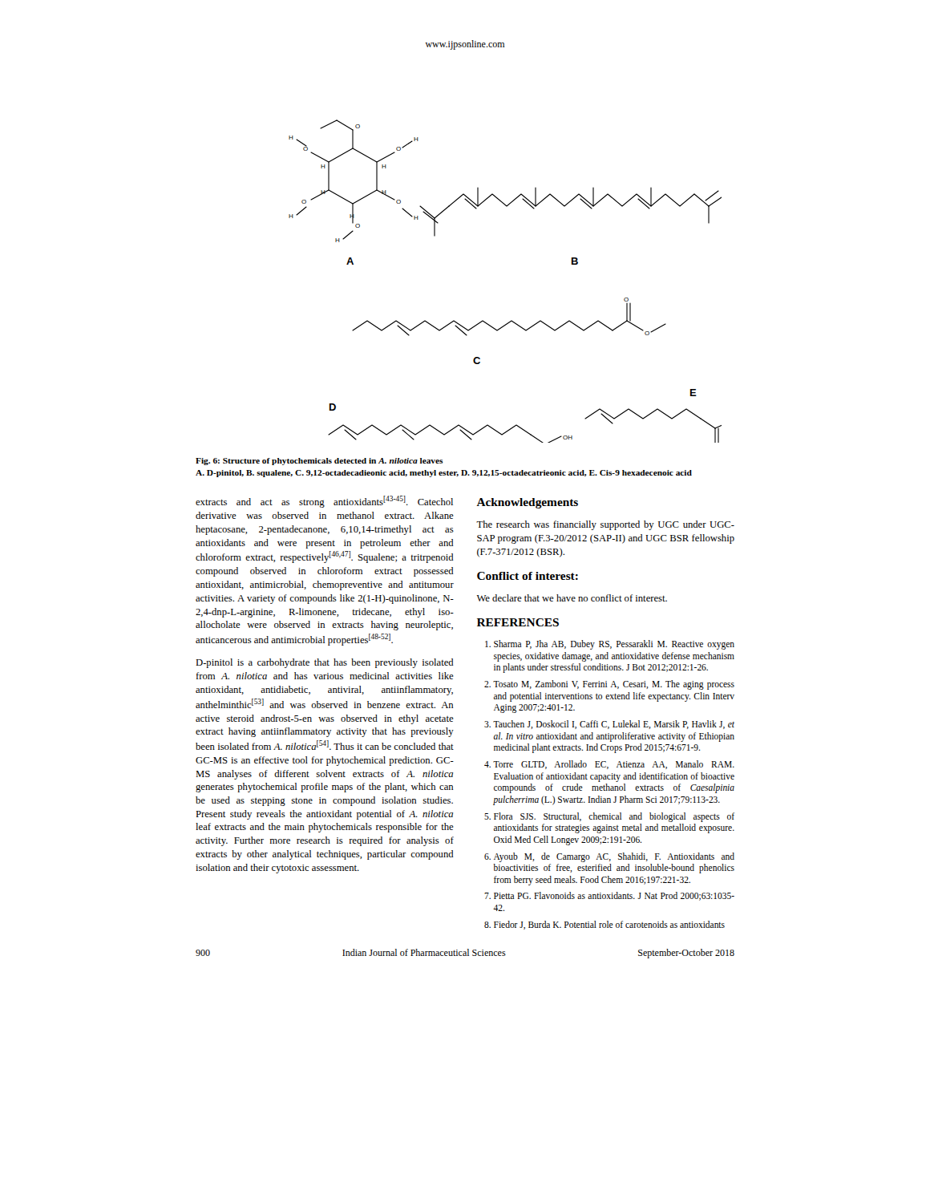www.ijpsonline.com
O O H O H O H O H O H H H H H H A B O O C O OH D O OH E
Fig. 6: Structure of phytochemicals detected in A. nilotica leaves
A. D-pinitol, B. squalene, C. 9,12-octadecadieonic acid, methyl ester, D. 9,12,15-octadecatrieonic acid, E. Cis-9 hexadecenoic acid
extracts and act as strong antioxidants[43-45]. Catechol derivative was observed in methanol extract. Alkane heptacosane, 2-pentadecanone, 6,10,14-trimethyl act as antioxidants and were present in petroleum ether and chloroform extract, respectively[46,47]. Squalene; a tritrpenoid compound observed in chloroform extract possessed antioxidant, antimicrobial, chemopreventive and antitumour activities. A variety of compounds like 2(1-H)-quinolinone, N-2,4-dnp-L-arginine, R-limonene, tridecane, ethyl iso-allocholate were observed in extracts having neuroleptic, anticancerous and antimicrobial properties[48-52].
D-pinitol is a carbohydrate that has been previously isolated from A. nilotica and has various medicinal activities like antioxidant, antidiabetic, antiviral, antiinflammatory, anthelminthic[53] and was observed in benzene extract. An active steroid androst-5-en was observed in ethyl acetate extract having antiinflammatory activity that has previously been isolated from A. nilotica[54]. Thus it can be concluded that GC-MS is an effective tool for phytochemical prediction. GC-MS analyses of different solvent extracts of A. nilotica generates phytochemical profile maps of the plant, which can be used as stepping stone in compound isolation studies. Present study reveals the antioxidant potential of A. nilotica leaf extracts and the main phytochemicals responsible for the activity. Further more research is required for analysis of extracts by other analytical techniques, particular compound isolation and their cytotoxic assessment.
Acknowledgements
The research was financially supported by UGC under UGC-SAP program (F.3-20/2012 (SAP-II) and UGC BSR fellowship (F.7-371/2012 (BSR).
Conflict of interest:
We declare that we have no conflict of interest.
REFERENCES
Sharma P, Jha AB, Dubey RS, Pessarakli M. Reactive oxygen species, oxidative damage, and antioxidative defense mechanism in plants under stressful conditions. J Bot 2012;2012:1-26.
Tosato M, Zamboni V, Ferrini A, Cesari, M. The aging process and potential interventions to extend life expectancy. Clin Interv Aging 2007;2:401-12.
Tauchen J, Doskocil I, Caffi C, Lulekal E, Marsik P, Havlik J, et al. In vitro antioxidant and antiproliferative activity of Ethiopian medicinal plant extracts. Ind Crops Prod 2015;74:671-9.
Torre GLTD, Arollado EC, Atienza AA, Manalo RAM. Evaluation of antioxidant capacity and identification of bioactive compounds of crude methanol extracts of Caesalpinia pulcherrima (L.) Swartz. Indian J Pharm Sci 2017;79:113-23.
Flora SJS. Structural, chemical and biological aspects of antioxidants for strategies against metal and metalloid exposure. Oxid Med Cell Longev 2009;2:191-206.
Ayoub M, de Camargo AC, Shahidi, F. Antioxidants and bioactivities of free, esterified and insoluble-bound phenolics from berry seed meals. Food Chem 2016;197:221-32.
Pietta PG. Flavonoids as antioxidants. J Nat Prod 2000;63:1035-42.
Fiedor J, Burda K. Potential role of carotenoids as antioxidants
900
Indian Journal of Pharmaceutical Sciences
September-October 2018